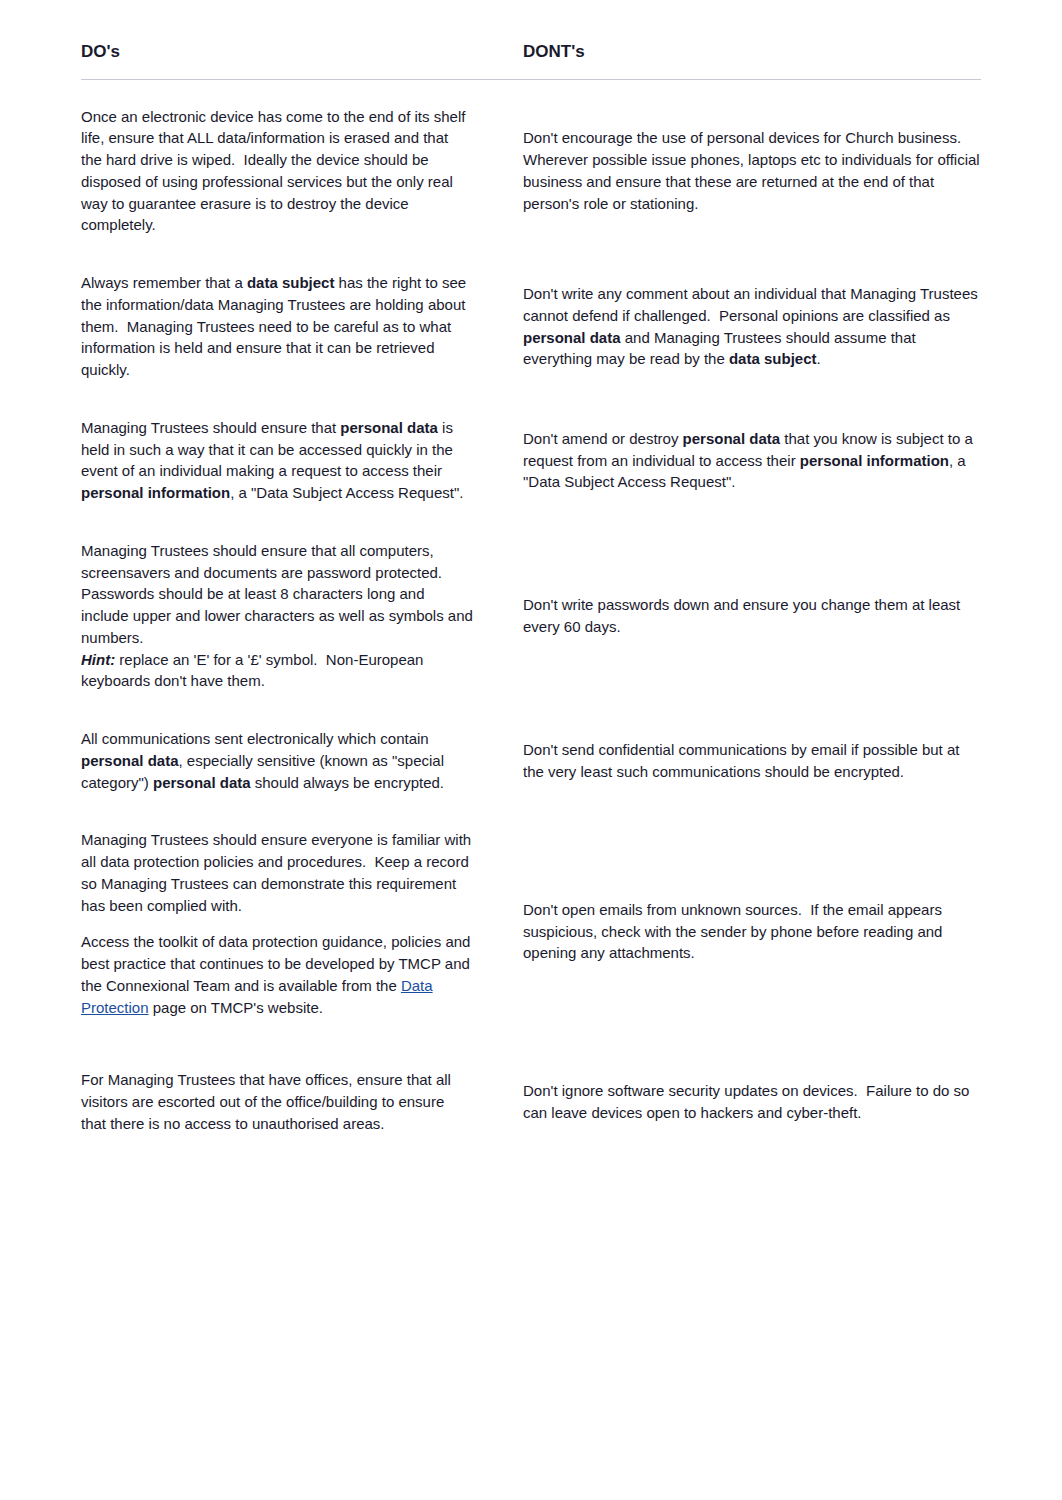| DO's | DONT's |
| --- | --- |
| Once an electronic device has come to the end of its shelf life, ensure that ALL data/information is erased and that the hard drive is wiped. Ideally the device should be disposed of using professional services but the only real way to guarantee erasure is to destroy the device completely. | Don't encourage the use of personal devices for Church business. Wherever possible issue phones, laptops etc to individuals for official business and ensure that these are returned at the end of that person's role or stationing. |
| Always remember that a data subject has the right to see the information/data Managing Trustees are holding about them. Managing Trustees need to be careful as to what information is held and ensure that it can be retrieved quickly. | Don't write any comment about an individual that Managing Trustees cannot defend if challenged. Personal opinions are classified as personal data and Managing Trustees should assume that everything may be read by the data subject . |
| Managing Trustees should ensure that personal data is held in such a way that it can be accessed quickly in the event of an individual making a request to access their personal information , a "Data Subject Access Request". | Don't amend or destroy personal data that you know is subject to a request from an individual to access their personal information , a "Data Subject Access Request". |
| Managing Trustees should ensure that all computers, screensavers and documents are password protected. Passwords should be at least 8 characters long and include upper and lower characters as well as symbols and numbers. Hint: replace an 'E' for a '£' symbol. Non-European keyboards don't have them. | Don't write passwords down and ensure you change them at least every 60 days. |
| All communications sent electronically which contain personal data , especially sensitive (known as "special category") personal data should always be encrypted. | Don't send confidential communications by email if possible but at the very least such communications should be encrypted. |
| Managing Trustees should ensure everyone is familiar with all data protection policies and procedures. Keep a record so Managing Trustees can demonstrate this requirement has been complied with. Access the toolkit of data protection guidance, policies and best practice that continues to be developed by TMCP and the Connexional Team and is available from the Data Protection page on TMCP's website. | Don't open emails from unknown sources. If the email appears suspicious, check with the sender by phone before reading and opening any attachments. |
| For Managing Trustees that have offices, ensure that all visitors are escorted out of the office/building to ensure that there is no access to unauthorised areas. | Don't ignore software security updates on devices. Failure to do so can leave devices open to hackers and cyber-theft. |